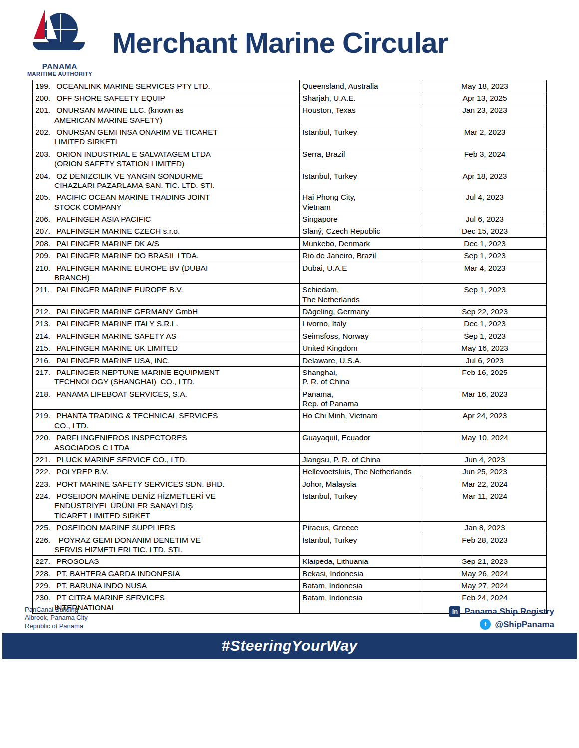PANAMAMARITIME AUTHORITY
Merchant Marine Circular
| 199. OCEANLINK MARINE SERVICES PTY LTD. | Queensland, Australia | May 18, 2023 |
| 200. OFF SHORE SAFEETY EQUIP | Sharjah, U.A.E. | Apr 13, 2025 |
| 201. ONURSAN MARINE LLC. (known as AMERICAN MARINE SAFETY) | Houston, Texas | Jan 23, 2023 |
| 202. ONURSAN GEMI INSA ONARIM VE TICARET LIMITED SIRKETI | Istanbul, Turkey | Mar 2, 2023 |
| 203. ORION INDUSTRIAL E SALVATAGEM LTDA (ORION SAFETY STATION LIMITED) | Serra, Brazil | Feb 3, 2024 |
| 204. OZ DENIZCILIK VE YANGIN SONDURME CIHAZLARI PAZARLAMA SAN. TIC. LTD. STI. | Istanbul, Turkey | Apr 18, 2023 |
| 205. PACIFIC OCEAN MARINE TRADING JOINT STOCK COMPANY | Hai Phong City, Vietnam | Jul 4, 2023 |
| 206. PALFINGER ASIA PACIFIC | Singapore | Jul 6, 2023 |
| 207. PALFINGER MARINE CZECH s.r.o. | Slaný, Czech Republic | Dec 15, 2023 |
| 208. PALFINGER MARINE DK A/S | Munkebo, Denmark | Dec 1, 2023 |
| 209. PALFINGER MARINE DO BRASIL LTDA. | Rio de Janeiro, Brazil | Sep 1, 2023 |
| 210. PALFINGER MARINE EUROPE BV (DUBAI BRANCH) | Dubai, U.A.E | Mar 4, 2023 |
| 211. PALFINGER MARINE EUROPE B.V. | Schiedam, The Netherlands | Sep 1, 2023 |
| 212. PALFINGER MARINE GERMANY GmbH | Dägeling, Germany | Sep 22, 2023 |
| 213. PALFINGER MARINE ITALY S.R.L. | Livorno, Italy | Dec 1, 2023 |
| 214. PALFINGER MARINE SAFETY AS | Seimsfoss, Norway | Sep 1, 2023 |
| 215. PALFINGER MARINE UK LIMITED | United Kingdom | May 16, 2023 |
| 216. PALFINGER MARINE USA, INC. | Delaware, U.S.A. | Jul 6, 2023 |
| 217. PALFINGER NEPTUNE MARINE EQUIPMENT TECHNOLOGY (SHANGHAI) CO., LTD. | Shanghai, P. R. of China | Feb 16, 2025 |
| 218. PANAMA LIFEBOAT SERVICES, S.A. | Panama, Rep. of Panama | Mar 16, 2023 |
| 219. PHANTA TRADING & TECHNICAL SERVICES CO., LTD. | Ho Chi Minh, Vietnam | Apr 24, 2023 |
| 220. PARFI INGENIEROS INSPECTORES ASOCIADOS C LTDA | Guayaquil, Ecuador | May 10, 2024 |
| 221. PLUCK MARINE SERVICE CO., LTD. | Jiangsu, P. R. of China | Jun 4, 2023 |
| 222. POLYREP B.V. | Hellevoetsluis, The Netherlands | Jun 25, 2023 |
| 223. PORT MARINE SAFETY SERVICES SDN. BHD. | Johor, Malaysia | Mar 22, 2024 |
| 224. POSEIDON MARİNE DENİZ HİZMETLERİ VE ENDÜSTRİYEL ÜRÜNLER SANAYİ DIŞ TİCARET LIMITED SIRKET | Istanbul, Turkey | Mar 11, 2024 |
| 225. POSEIDON MARINE SUPPLIERS | Piraeus, Greece | Jan 8, 2023 |
| 226. POYRAZ GEMI DONANIM DENETIM VE SERVIS HIZMETLERI TIC. LTD. STI. | Istanbul, Turkey | Feb 28, 2023 |
| 227. PROSOLAS | Klaipėda, Lithuania | Sep 21, 2023 |
| 228. PT. BAHTERA GARDA INDONESIA | Bekasi, Indonesia | May 26, 2024 |
| 229. PT. BARUNA INDO NUSA | Batam, Indonesia | May 27, 2024 |
| 230. PT CITRA MARINE SERVICES INTERNATIONAL | Batam, Indonesia | Feb 24, 2024 |
PanCanal Building
Albrook, Panama City
Republic of Panama
in Panama Ship Registry
t@ShipPanama
#SteeringYourWay